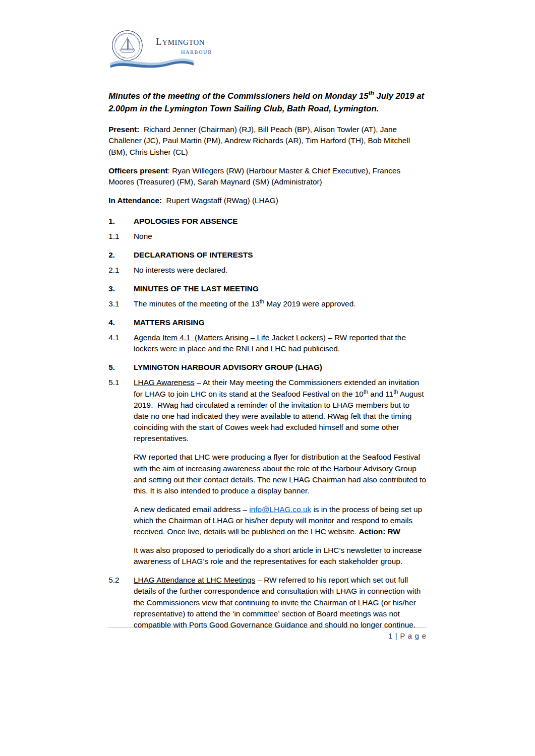LYMINGTON HARBOUR COMMISSIONERS EST. 1951 L YMINGTON HARBOUR
Minutes of the meeting of the Commissioners held on Monday 15th July 2019 at 2.00pm in the Lymington Town Sailing Club, Bath Road, Lymington.
Present: Richard Jenner (Chairman) (RJ), Bill Peach (BP), Alison Towler (AT), Jane Challener (JC), Paul Martin (PM), Andrew Richards (AR), Tim Harford (TH), Bob Mitchell (BM), Chris Lisher (CL)
Officers present: Ryan Willegers (RW) (Harbour Master & Chief Executive), Frances Moores (Treasurer) (FM), Sarah Maynard (SM) (Administrator)
In Attendance: Rupert Wagstaff (RWag) (LHAG)
1. APOLOGIES FOR ABSENCE
1.1 None
2. DECLARATIONS OF INTERESTS
2.1 No interests were declared.
3. MINUTES OF THE LAST MEETING
3.1 The minutes of the meeting of the 13th May 2019 were approved.
4. MATTERS ARISING
4.1 Agenda Item 4.1 (Matters Arising – Life Jacket Lockers) – RW reported that the lockers were in place and the RNLI and LHC had publicised.
5. LYMINGTON HARBOUR ADVISORY GROUP (LHAG)
5.1
LHAG Awareness – At their May meeting the Commissioners extended an invitation for LHAG to join LHC on its stand at the Seafood Festival on the 10th and 11th August 2019. RWag had circulated a reminder of the invitation to LHAG members but to date no one had indicated they were available to attend. RWag felt that the timing coinciding with the start of Cowes week had excluded himself and some other representatives.
RW reported that LHC were producing a flyer for distribution at the Seafood Festival with the aim of increasing awareness about the role of the Harbour Advisory Group and setting out their contact details. The new LHAG Chairman had also contributed to this. It is also intended to produce a display banner.
A new dedicated email address – info@LHAG.co.uk is in the process of being set up which the Chairman of LHAG or his/her deputy will monitor and respond to emails received. Once live, details will be published on the LHC website. Action: RW
It was also proposed to periodically do a short article in LHC’s newsletter to increase awareness of LHAG’s role and the representatives for each stakeholder group.
5.2
LHAG Attendance at LHC Meetings – RW referred to his report which set out full details of the further correspondence and consultation with LHAG in connection with the Commissioners view that continuing to invite the Chairman of LHAG (or his/her representative) to attend the ‘in committee’ section of Board meetings was not compatible with Ports Good Governance Guidance and should no longer continue.
1 | P a g e